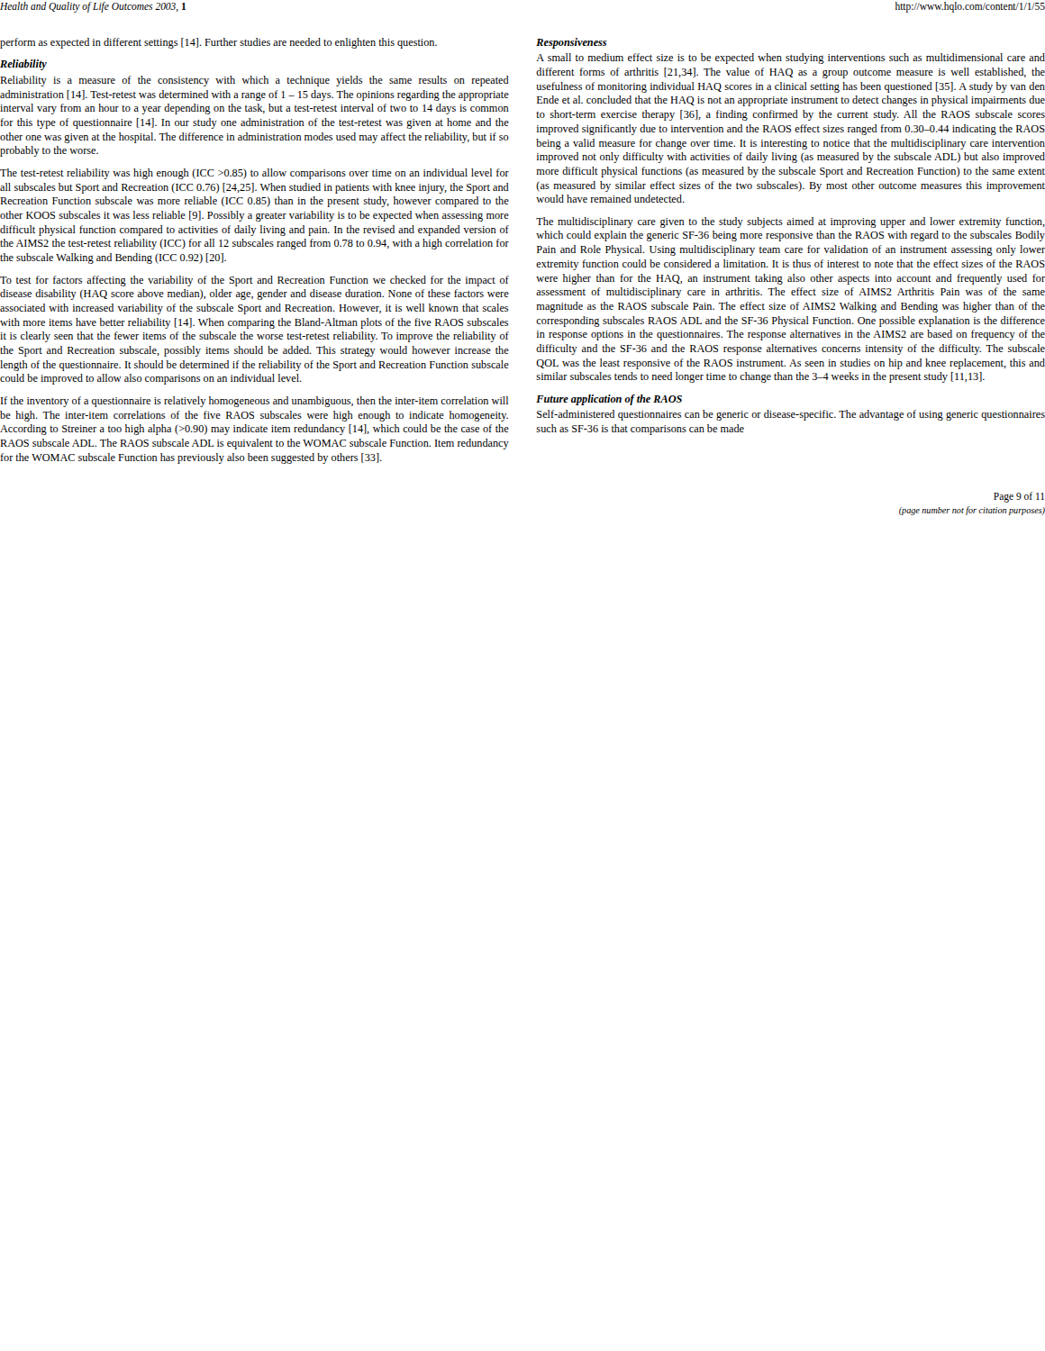Health and Quality of Life Outcomes 2003, 1
http://www.hqlo.com/content/1/1/55
perform as expected in different settings [14]. Further studies are needed to enlighten this question.
Reliability
Reliability is a measure of the consistency with which a technique yields the same results on repeated administration [14]. Test-retest was determined with a range of 1 – 15 days. The opinions regarding the appropriate interval vary from an hour to a year depending on the task, but a test-retest interval of two to 14 days is common for this type of questionnaire [14]. In our study one administration of the test-retest was given at home and the other one was given at the hospital. The difference in administration modes used may affect the reliability, but if so probably to the worse.
The test-retest reliability was high enough (ICC >0.85) to allow comparisons over time on an individual level for all subscales but Sport and Recreation (ICC 0.76) [24,25]. When studied in patients with knee injury, the Sport and Recreation Function subscale was more reliable (ICC 0.85) than in the present study, however compared to the other KOOS subscales it was less reliable [9]. Possibly a greater variability is to be expected when assessing more difficult physical function compared to activities of daily living and pain. In the revised and expanded version of the AIMS2 the test-retest reliability (ICC) for all 12 subscales ranged from 0.78 to 0.94, with a high correlation for the subscale Walking and Bending (ICC 0.92) [20].
To test for factors affecting the variability of the Sport and Recreation Function we checked for the impact of disease disability (HAQ score above median), older age, gender and disease duration. None of these factors were associated with increased variability of the subscale Sport and Recreation. However, it is well known that scales with more items have better reliability [14]. When comparing the Bland-Altman plots of the five RAOS subscales it is clearly seen that the fewer items of the subscale the worse test-retest reliability. To improve the reliability of the Sport and Recreation subscale, possibly items should be added. This strategy would however increase the length of the questionnaire. It should be determined if the reliability of the Sport and Recreation Function subscale could be improved to allow also comparisons on an individual level.
If the inventory of a questionnaire is relatively homogeneous and unambiguous, then the inter-item correlation will be high. The inter-item correlations of the five RAOS subscales were high enough to indicate homogeneity. According to Streiner a too high alpha (>0.90) may indicate item redundancy [14], which could be the case of the RAOS subscale ADL. The RAOS subscale ADL is equivalent to the WOMAC subscale Function. Item redundancy for the WOMAC subscale Function has previously also been suggested by others [33].
Responsiveness
A small to medium effect size is to be expected when studying interventions such as multidimensional care and different forms of arthritis [21,34]. The value of HAQ as a group outcome measure is well established, the usefulness of monitoring individual HAQ scores in a clinical setting has been questioned [35]. A study by van den Ende et al. concluded that the HAQ is not an appropriate instrument to detect changes in physical impairments due to short-term exercise therapy [36], a finding confirmed by the current study. All the RAOS subscale scores improved significantly due to intervention and the RAOS effect sizes ranged from 0.30–0.44 indicating the RAOS being a valid measure for change over time. It is interesting to notice that the multidisciplinary care intervention improved not only difficulty with activities of daily living (as measured by the subscale ADL) but also improved more difficult physical functions (as measured by the subscale Sport and Recreation Function) to the same extent (as measured by similar effect sizes of the two subscales). By most other outcome measures this improvement would have remained undetected.
The multidisciplinary care given to the study subjects aimed at improving upper and lower extremity function, which could explain the generic SF-36 being more responsive than the RAOS with regard to the subscales Bodily Pain and Role Physical. Using multidisciplinary team care for validation of an instrument assessing only lower extremity function could be considered a limitation. It is thus of interest to note that the effect sizes of the RAOS were higher than for the HAQ, an instrument taking also other aspects into account and frequently used for assessment of multidisciplinary care in arthritis. The effect size of AIMS2 Arthritis Pain was of the same magnitude as the RAOS subscale Pain. The effect size of AIMS2 Walking and Bending was higher than of the corresponding subscales RAOS ADL and the SF-36 Physical Function. One possible explanation is the difference in response options in the questionnaires. The response alternatives in the AIMS2 are based on frequency of the difficulty and the SF-36 and the RAOS response alternatives concerns intensity of the difficulty. The subscale QOL was the least responsive of the RAOS instrument. As seen in studies on hip and knee replacement, this and similar subscales tends to need longer time to change than the 3–4 weeks in the present study [11,13].
Future application of the RAOS
Self-administered questionnaires can be generic or disease-specific. The advantage of using generic questionnaires such as SF-36 is that comparisons can be made
Page 9 of 11
(page number not for citation purposes)